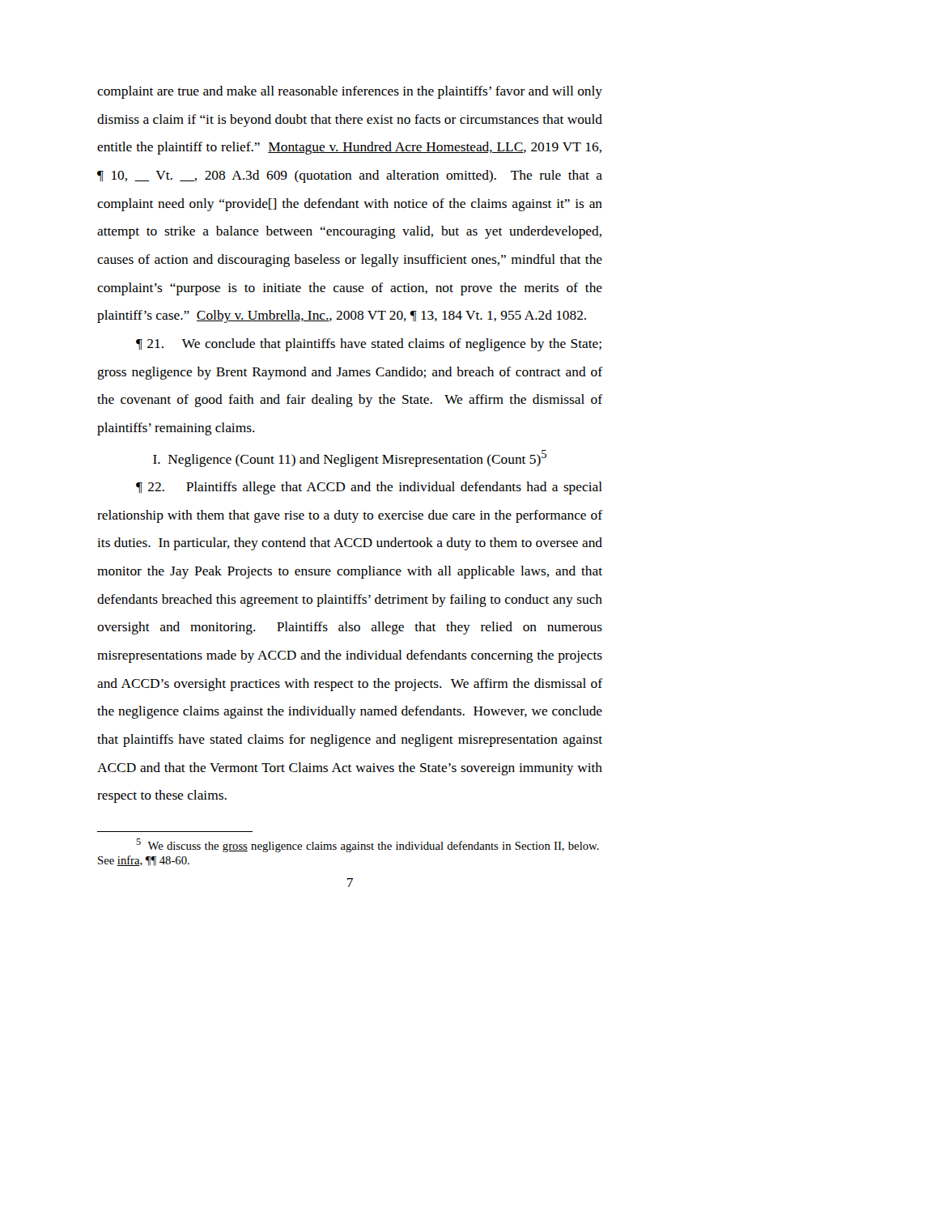complaint are true and make all reasonable inferences in the plaintiffs’ favor and will only dismiss a claim if “it is beyond doubt that there exist no facts or circumstances that would entitle the plaintiff to relief.” Montague v. Hundred Acre Homestead, LLC, 2019 VT 16, ¶ 10, __ Vt. __, 208 A.3d 609 (quotation and alteration omitted). The rule that a complaint need only “provide[] the defendant with notice of the claims against it” is an attempt to strike a balance between “encouraging valid, but as yet underdeveloped, causes of action and discouraging baseless or legally insufficient ones,” mindful that the complaint’s “purpose is to initiate the cause of action, not prove the merits of the plaintiff’s case.” Colby v. Umbrella, Inc., 2008 VT 20, ¶ 13, 184 Vt. 1, 955 A.2d 1082.
¶ 21. We conclude that plaintiffs have stated claims of negligence by the State; gross negligence by Brent Raymond and James Candido; and breach of contract and of the covenant of good faith and fair dealing by the State. We affirm the dismissal of plaintiffs’ remaining claims.
I. Negligence (Count 11) and Negligent Misrepresentation (Count 5)5
¶ 22. Plaintiffs allege that ACCD and the individual defendants had a special relationship with them that gave rise to a duty to exercise due care in the performance of its duties. In particular, they contend that ACCD undertook a duty to them to oversee and monitor the Jay Peak Projects to ensure compliance with all applicable laws, and that defendants breached this agreement to plaintiffs’ detriment by failing to conduct any such oversight and monitoring. Plaintiffs also allege that they relied on numerous misrepresentations made by ACCD and the individual defendants concerning the projects and ACCD’s oversight practices with respect to the projects. We affirm the dismissal of the negligence claims against the individually named defendants. However, we conclude that plaintiffs have stated claims for negligence and negligent misrepresentation against ACCD and that the Vermont Tort Claims Act waives the State’s sovereign immunity with respect to these claims.
5 We discuss the gross negligence claims against the individual defendants in Section II, below. See infra, ¶¶ 48-60.
7